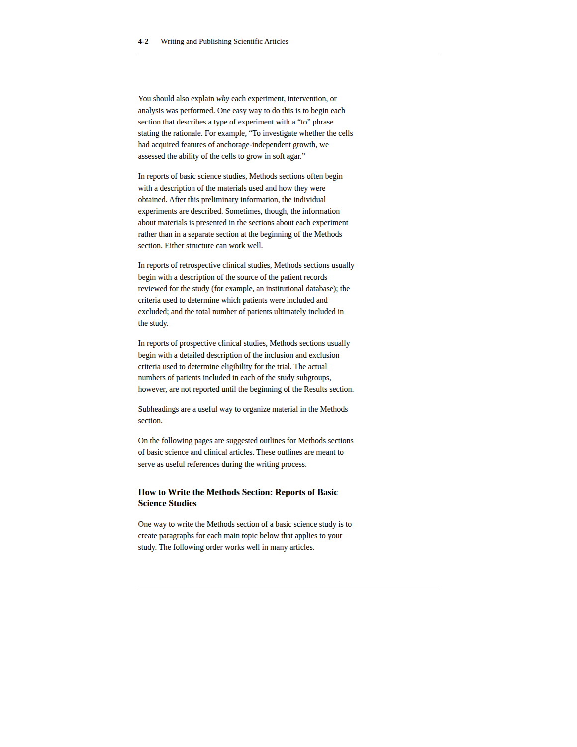4-2 Writing and Publishing Scientific Articles
You should also explain why each experiment, intervention, or analysis was performed. One easy way to do this is to begin each section that describes a type of experiment with a “to” phrase stating the rationale. For example, “To investigate whether the cells had acquired features of anchorage-independent growth, we assessed the ability of the cells to grow in soft agar.”
In reports of basic science studies, Methods sections often begin with a description of the materials used and how they were obtained. After this preliminary information, the individual experiments are described. Sometimes, though, the information about materials is presented in the sections about each experiment rather than in a separate section at the beginning of the Methods section. Either structure can work well.
In reports of retrospective clinical studies, Methods sections usually begin with a description of the source of the patient records reviewed for the study (for example, an institutional database); the criteria used to determine which patients were included and excluded; and the total number of patients ultimately included in the study.
In reports of prospective clinical studies, Methods sections usually begin with a detailed description of the inclusion and exclusion criteria used to determine eligibility for the trial. The actual numbers of patients included in each of the study subgroups, however, are not reported until the beginning of the Results section.
Subheadings are a useful way to organize material in the Methods section.
On the following pages are suggested outlines for Methods sections of basic science and clinical articles. These outlines are meant to serve as useful references during the writing process.
How to Write the Methods Section: Reports of Basic Science Studies
One way to write the Methods section of a basic science study is to create paragraphs for each main topic below that applies to your study. The following order works well in many articles.